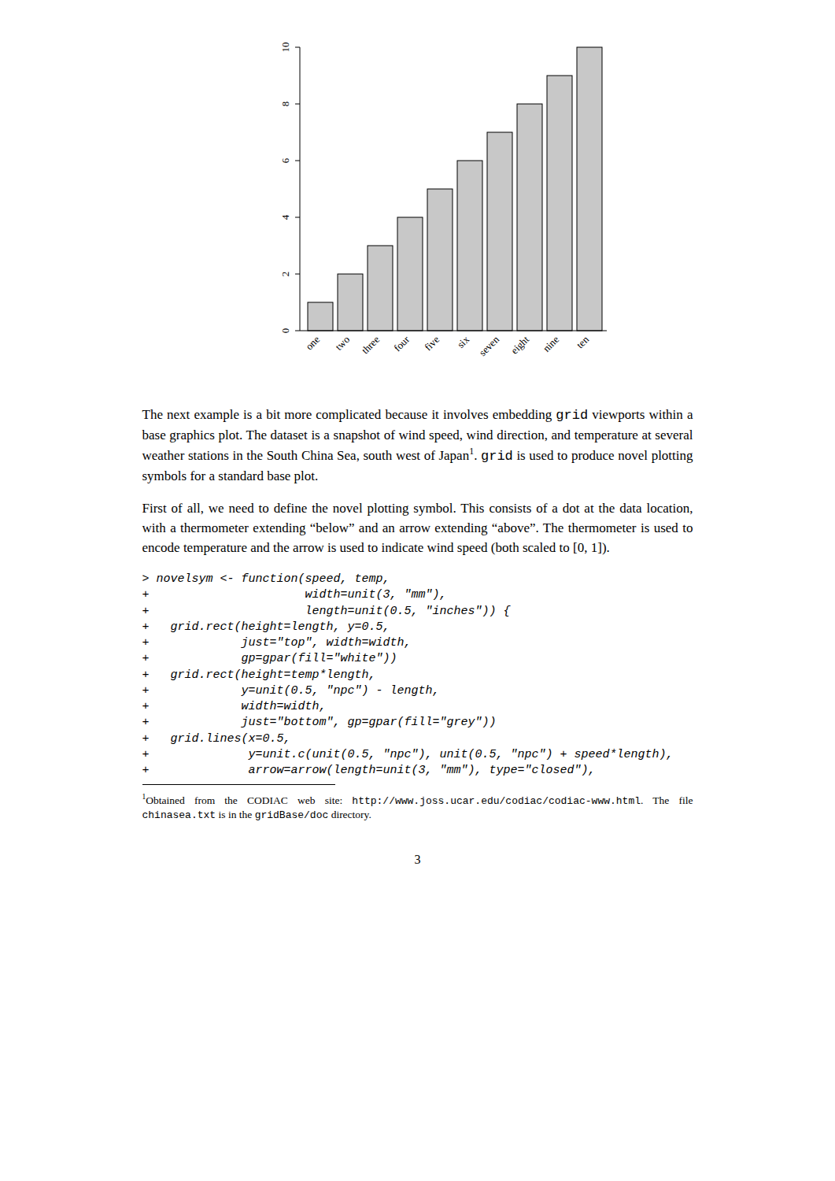0 2 4 6 8 10 one two three four five six seven eight nine ten
The next example is a bit more complicated because it involves embedding grid viewports within a base graphics plot. The dataset is a snapshot of wind speed, wind direction, and temperature at several weather stations in the South China Sea, south west of Japan1. grid is used to produce novel plotting symbols for a standard base plot.
First of all, we need to define the novel plotting symbol. This consists of a dot at the data location, with a thermometer extending “below” and an arrow extending “above”. The thermometer is used to encode temperature and the arrow is used to indicate wind speed (both scaled to [0, 1]).
> novelsym <- function(speed, temp,
+                      width=unit(3, "mm"),
+                      length=unit(0.5, "inches")) {
+   grid.rect(height=length, y=0.5,
+             just="top", width=width,
+             gp=gpar(fill="white"))
+   grid.rect(height=temp*length,
+             y=unit(0.5, "npc") - length,
+             width=width,
+             just="bottom", gp=gpar(fill="grey"))
+   grid.lines(x=0.5,
+              y=unit.c(unit(0.5, "npc"), unit(0.5, "npc") + speed*length),
+              arrow=arrow(length=unit(3, "mm"), type="closed"),
1Obtained from the CODIAC web site: http://www.joss.ucar.edu/codiac/codiac-www.html. The file chinasea.txt is in the gridBase/doc directory.
3